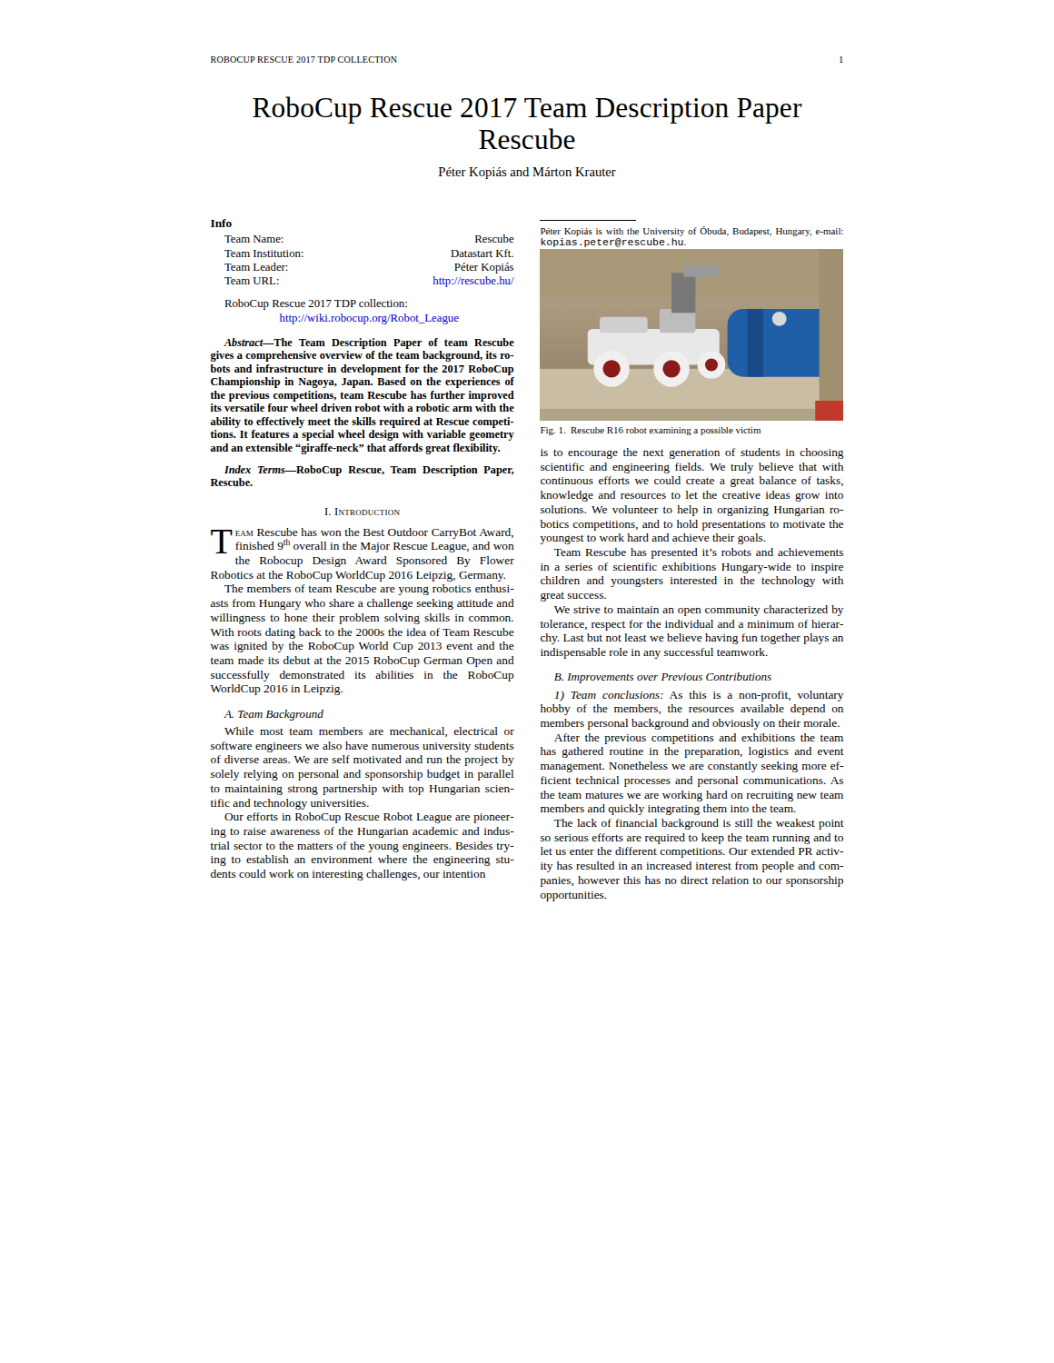RoboCup Rescue 2017 TDP collection
1
RoboCup Rescue 2017 Team Description Paper
Rescube
Péter Kopiás and Márton Krauter
Info
| Team Name: | Rescube |
| Team Institution: | Datastart Kft. |
| Team Leader: | Péter Kopiás |
| Team URL: | http://rescube.hu/ |
RoboCup Rescue 2017 TDP collection:
http://wiki.robocup.org/Robot_League
Abstract—The Team Description Paper of team Rescube gives a comprehensive overview of the team background, its robots and infrastructure in development for the 2017 RoboCup Championship in Nagoya, Japan. Based on the experiences of the previous competitions, team Rescube has further improved its versatile four wheel driven robot with a robotic arm with the ability to effectively meet the skills required at Rescue competitions. It features a special wheel design with variable geometry and an extensible “giraffe-neck” that affords great flexibility.
Index Terms—RoboCup Rescue, Team Description Paper, Rescube.
I. Introduction
Team Rescube has won the Best Outdoor CarryBot Award, finished 9th overall in the Major Rescue League, and won the Robocup Design Award Sponsored By Flower Robotics at the RoboCup WorldCup 2016 Leipzig, Germany.
The members of team Rescube are young robotics enthusiasts from Hungary who share a challenge seeking attitude and willingness to hone their problem solving skills in common. With roots dating back to the 2000s the idea of Team Rescube was ignited by the RoboCup World Cup 2013 event and the team made its debut at the 2015 RoboCup German Open and successfully demonstrated its abilities in the RoboCup WorldCup 2016 in Leipzig.
A. Team Background
While most team members are mechanical, electrical or software engineers we also have numerous university students of diverse areas. We are self motivated and run the project by solely relying on personal and sponsorship budget in parallel to maintaining strong partnership with top Hungarian scientific and technology universities.
Our efforts in RoboCup Rescue Robot League are pioneering to raise awareness of the Hungarian academic and industrial sector to the matters of the young engineers. Besides trying to establish an environment where the engineering students could work on interesting challenges, our intention
Péter Kopiás is with the University of Óbuda, Budapest, Hungary, e-mail: kopias.peter@rescube.hu.
Fig. 1. Rescube R16 robot examining a possible victim
is to encourage the next generation of students in choosing scientific and engineering fields. We truly believe that with continuous efforts we could create a great balance of tasks, knowledge and resources to let the creative ideas grow into solutions. We volunteer to help in organizing Hungarian robotics competitions, and to hold presentations to motivate the youngest to work hard and achieve their goals.
Team Rescube has presented it’s robots and achievements in a series of scientific exhibitions Hungary-wide to inspire children and youngsters interested in the technology with great success.
We strive to maintain an open community characterized by tolerance, respect for the individual and a minimum of hierarchy. Last but not least we believe having fun together plays an indispensable role in any successful teamwork.
B. Improvements over Previous Contributions
1) Team conclusions: As this is a non-profit, voluntary hobby of the members, the resources available depend on members personal background and obviously on their morale.
After the previous competitions and exhibitions the team has gathered routine in the preparation, logistics and event management. Nonetheless we are constantly seeking more efficient technical processes and personal communications. As the team matures we are working hard on recruiting new team members and quickly integrating them into the team.
The lack of financial background is still the weakest point so serious efforts are required to keep the team running and to let us enter the different competitions. Our extended PR activity has resulted in an increased interest from people and companies, however this has no direct relation to our sponsorship opportunities.